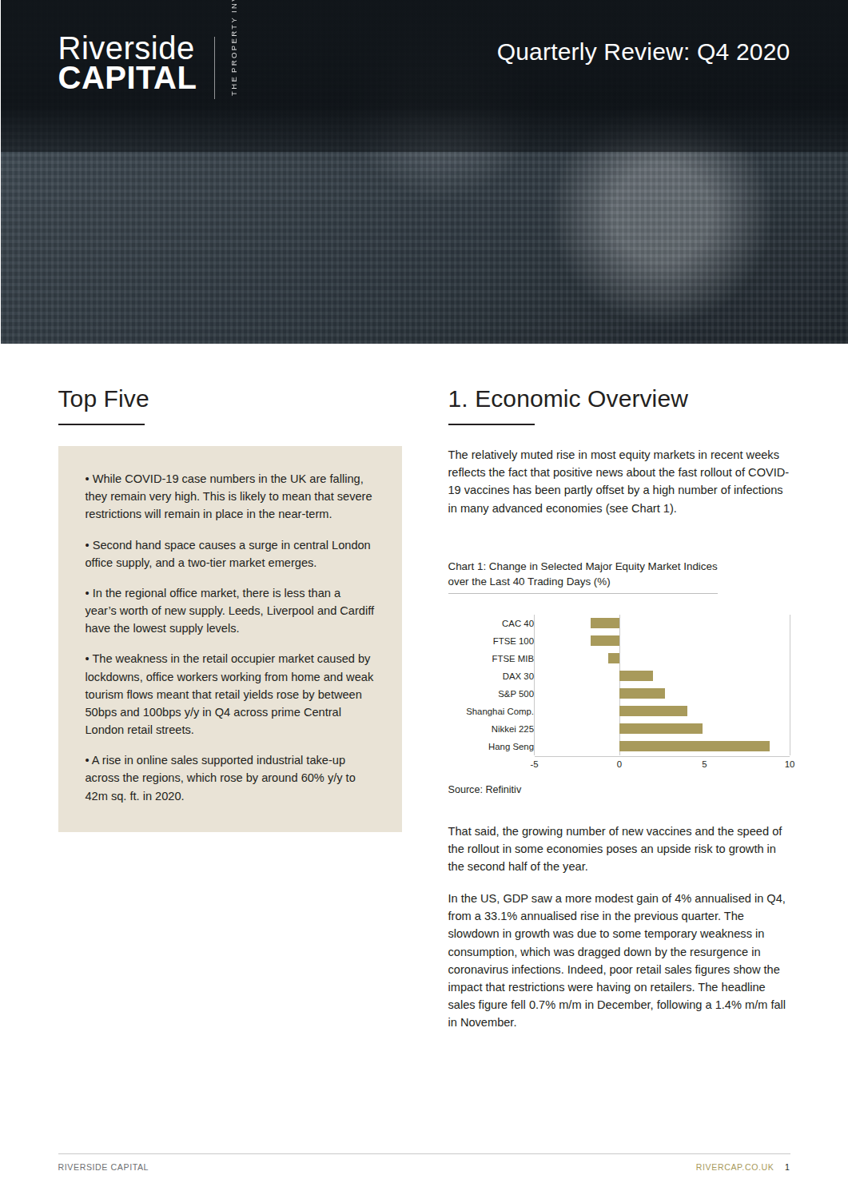Riverside CAPITAL
THE PROPERTY INVESTMENT PEOPLE
Quarterly Review: Q4 2020
Top Five
• While COVID-19 case numbers in the UK are falling, they remain very high. This is likely to mean that severe restrictions will remain in place in the near-term.
• Second hand space causes a surge in central London office supply, and a two-tier market emerges.
• In the regional office market, there is less than a year’s worth of new supply. Leeds, Liverpool and Cardiff have the lowest supply levels.
• The weakness in the retail occupier market caused by lockdowns, office workers working from home and weak tourism flows meant that retail yields rose by between 50bps and 100bps y/y in Q4 across prime Central London retail streets.
• A rise in online sales supported industrial take-up across the regions, which rose by around 60% y/y to 42m sq. ft. in 2020.
1. Economic Overview
The relatively muted rise in most equity markets in recent weeks reflects the fact that positive news about the fast rollout of COVID-19 vaccines has been partly offset by a high number of infections in many advanced economies (see Chart 1).
Chart 1: Change in Selected Major Equity Market Indices
over the Last 40 Trading Days (%)
| CAC 40 | |
| FTSE 100 | |
| FTSE MIB | |
| DAX 30 | |
| S&P 500 | |
| Shanghai Comp. | |
| Nikkei 225 | |
| Hang Seng | |
| | -5 0 5 10 |
Source: Refinitiv
That said, the growing number of new vaccines and the speed of the rollout in some economies poses an upside risk to growth in the second half of the year.
In the US, GDP saw a more modest gain of 4% annualised in Q4, from a 33.1% annualised rise in the previous quarter. The slowdown in growth was due to some temporary weakness in consumption, which was dragged down by the resurgence in coronavirus infections. Indeed, poor retail sales figures show the impact that restrictions were having on retailers. The headline sales figure fell 0.7% m/m in December, following a 1.4% m/m fall in November.
Riverside Capital
Rivercap.co.uk 1